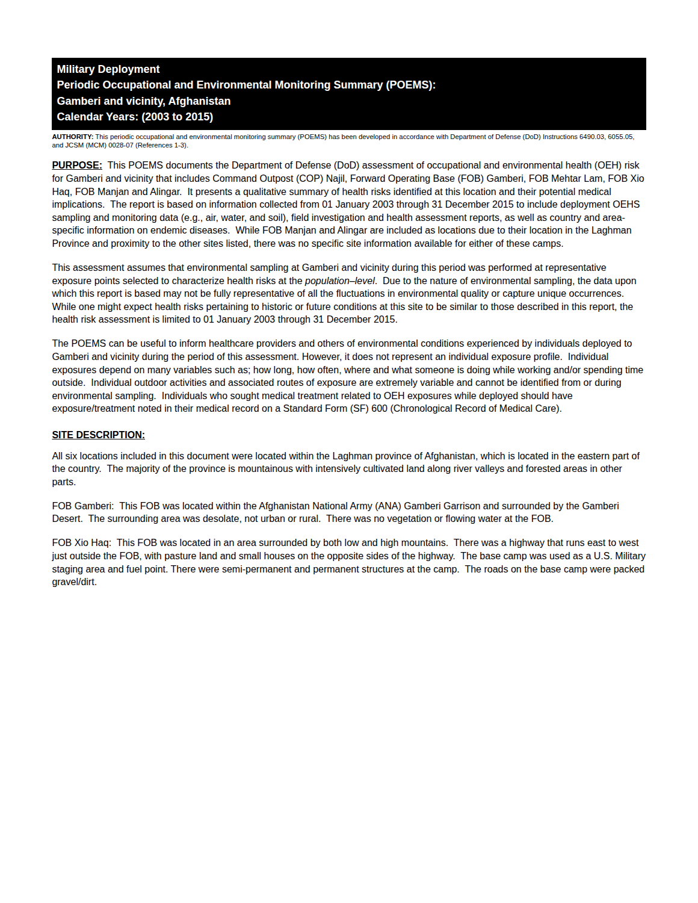Military Deployment
Periodic Occupational and Environmental Monitoring Summary (POEMS):
Gamberi and vicinity, Afghanistan
Calendar Years: (2003 to 2015)
AUTHORITY: This periodic occupational and environmental monitoring summary (POEMS) has been developed in accordance with Department of Defense (DoD) Instructions 6490.03, 6055.05, and JCSM (MCM) 0028-07 (References 1-3).
PURPOSE: This POEMS documents the Department of Defense (DoD) assessment of occupational and environmental health (OEH) risk for Gamberi and vicinity that includes Command Outpost (COP) Najil, Forward Operating Base (FOB) Gamberi, FOB Mehtar Lam, FOB Xio Haq, FOB Manjan and Alingar. It presents a qualitative summary of health risks identified at this location and their potential medical implications. The report is based on information collected from 01 January 2003 through 31 December 2015 to include deployment OEHS sampling and monitoring data (e.g., air, water, and soil), field investigation and health assessment reports, as well as country and area-specific information on endemic diseases. While FOB Manjan and Alingar are included as locations due to their location in the Laghman Province and proximity to the other sites listed, there was no specific site information available for either of these camps.
This assessment assumes that environmental sampling at Gamberi and vicinity during this period was performed at representative exposure points selected to characterize health risks at the population–level. Due to the nature of environmental sampling, the data upon which this report is based may not be fully representative of all the fluctuations in environmental quality or capture unique occurrences. While one might expect health risks pertaining to historic or future conditions at this site to be similar to those described in this report, the health risk assessment is limited to 01 January 2003 through 31 December 2015.
The POEMS can be useful to inform healthcare providers and others of environmental conditions experienced by individuals deployed to Gamberi and vicinity during the period of this assessment. However, it does not represent an individual exposure profile. Individual exposures depend on many variables such as; how long, how often, where and what someone is doing while working and/or spending time outside. Individual outdoor activities and associated routes of exposure are extremely variable and cannot be identified from or during environmental sampling. Individuals who sought medical treatment related to OEH exposures while deployed should have exposure/treatment noted in their medical record on a Standard Form (SF) 600 (Chronological Record of Medical Care).
SITE DESCRIPTION:
All six locations included in this document were located within the Laghman province of Afghanistan, which is located in the eastern part of the country. The majority of the province is mountainous with intensively cultivated land along river valleys and forested areas in other parts.
FOB Gamberi: This FOB was located within the Afghanistan National Army (ANA) Gamberi Garrison and surrounded by the Gamberi Desert. The surrounding area was desolate, not urban or rural. There was no vegetation or flowing water at the FOB.
FOB Xio Haq: This FOB was located in an area surrounded by both low and high mountains. There was a highway that runs east to west just outside the FOB, with pasture land and small houses on the opposite sides of the highway. The base camp was used as a U.S. Military staging area and fuel point. There were semi-permanent and permanent structures at the camp. The roads on the base camp were packed gravel/dirt.